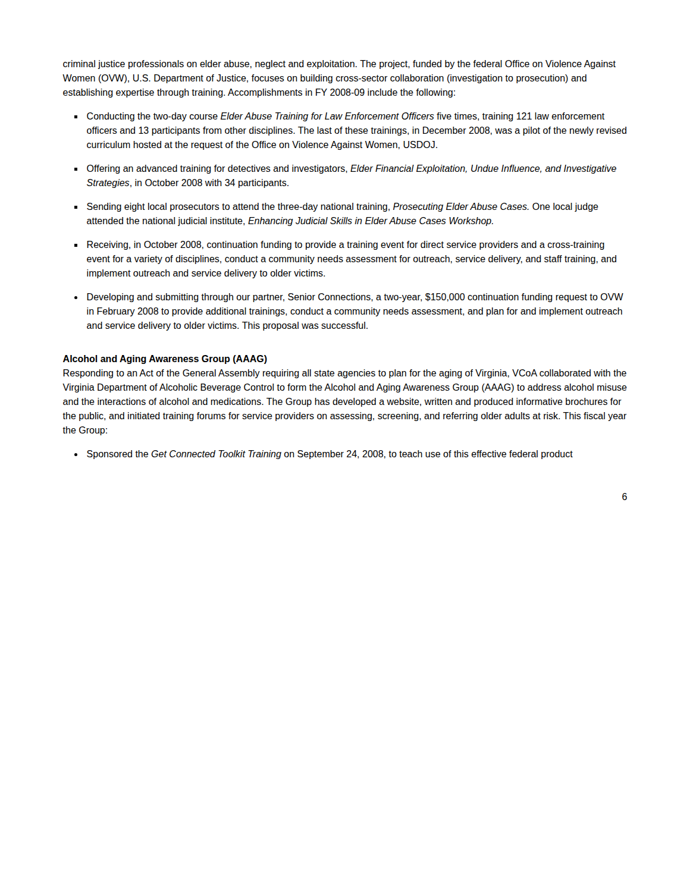criminal justice professionals on elder abuse, neglect and exploitation. The project, funded by the federal Office on Violence Against Women (OVW), U.S. Department of Justice, focuses on building cross-sector collaboration (investigation to prosecution) and establishing expertise through training. Accomplishments in FY 2008-09 include the following:
Conducting the two-day course Elder Abuse Training for Law Enforcement Officers five times, training 121 law enforcement officers and 13 participants from other disciplines. The last of these trainings, in December 2008, was a pilot of the newly revised curriculum hosted at the request of the Office on Violence Against Women, USDOJ.
Offering an advanced training for detectives and investigators, Elder Financial Exploitation, Undue Influence, and Investigative Strategies, in October 2008 with 34 participants.
Sending eight local prosecutors to attend the three-day national training, Prosecuting Elder Abuse Cases. One local judge attended the national judicial institute, Enhancing Judicial Skills in Elder Abuse Cases Workshop.
Receiving, in October 2008, continuation funding to provide a training event for direct service providers and a cross-training event for a variety of disciplines, conduct a community needs assessment for outreach, service delivery, and staff training, and implement outreach and service delivery to older victims.
Developing and submitting through our partner, Senior Connections, a two-year, $150,000 continuation funding request to OVW in February 2008 to provide additional trainings, conduct a community needs assessment, and plan for and implement outreach and service delivery to older victims. This proposal was successful.
Alcohol and Aging Awareness Group (AAAG)
Responding to an Act of the General Assembly requiring all state agencies to plan for the aging of Virginia, VCoA collaborated with the Virginia Department of Alcoholic Beverage Control to form the Alcohol and Aging Awareness Group (AAAG) to address alcohol misuse and the interactions of alcohol and medications. The Group has developed a website, written and produced informative brochures for the public, and initiated training forums for service providers on assessing, screening, and referring older adults at risk. This fiscal year the Group:
Sponsored the Get Connected Toolkit Training on September 24, 2008, to teach use of this effective federal product
6